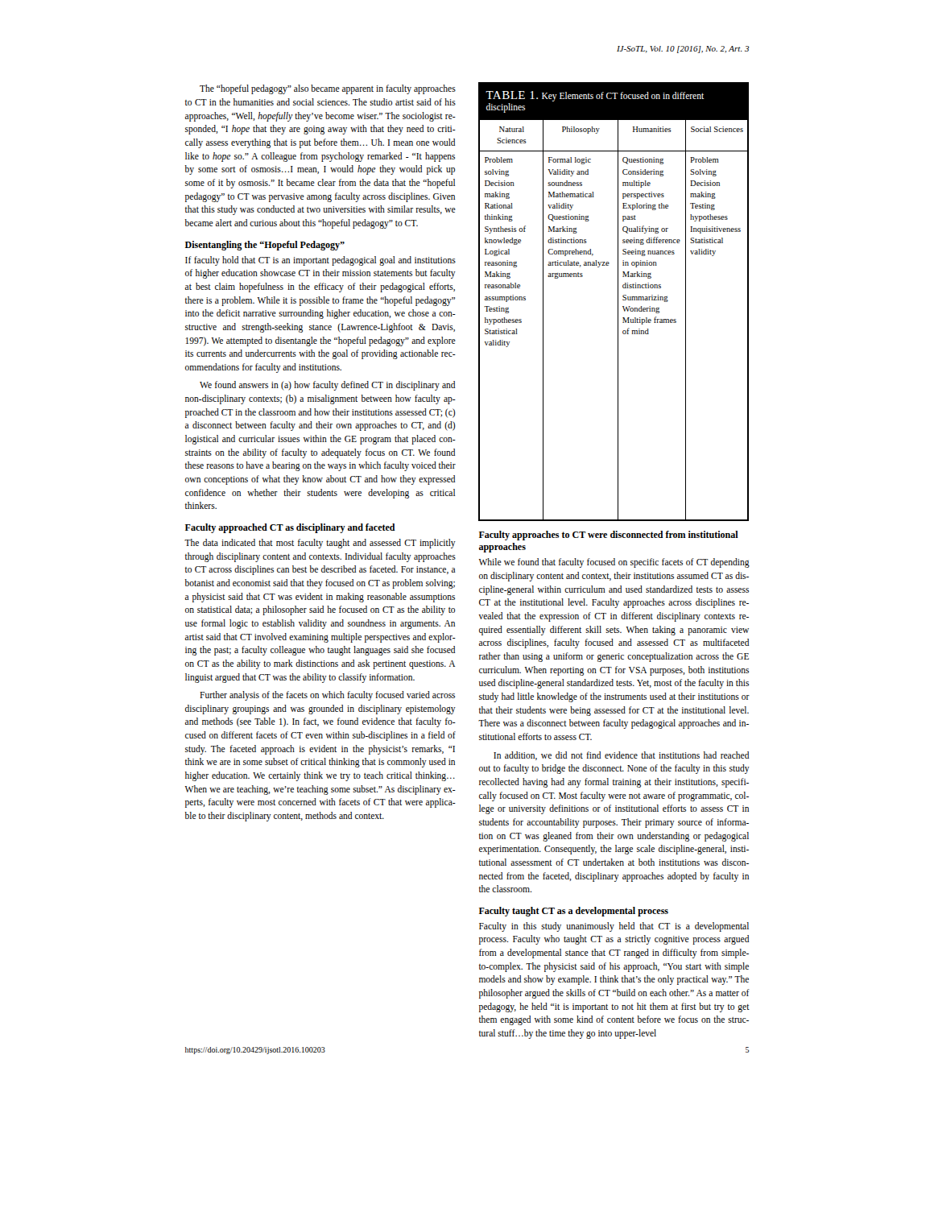IJ-SoTL, Vol. 10 [2016], No. 2, Art. 3
The “hopeful pedagogy” also became apparent in faculty approaches to CT in the humanities and social sciences. The studio artist said of his approaches, “Well, hopefully they’ve become wiser.” The sociologist responded, “I hope that they are going away with that they need to critically assess everything that is put before them… Uh. I mean one would like to hope so.” A colleague from psychology remarked - “It happens by some sort of osmosis…I mean, I would hope they would pick up some of it by osmosis.” It became clear from the data that the “hopeful pedagogy” to CT was pervasive among faculty across disciplines. Given that this study was conducted at two universities with similar results, we became alert and curious about this “hopeful pedagogy” to CT.
Disentangling the “Hopeful Pedagogy”
If faculty hold that CT is an important pedagogical goal and institutions of higher education showcase CT in their mission statements but faculty at best claim hopefulness in the efficacy of their pedagogical efforts, there is a problem. While it is possible to frame the “hopeful pedagogy” into the deficit narrative surrounding higher education, we chose a constructive and strength-seeking stance (Lawrence-Lighfoot & Davis, 1997). We attempted to disentangle the “hopeful pedagogy” and explore its currents and undercurrents with the goal of providing actionable recommendations for faculty and institutions.
We found answers in (a) how faculty defined CT in disciplinary and non-disciplinary contexts; (b) a misalignment between how faculty approached CT in the classroom and how their institutions assessed CT; (c) a disconnect between faculty and their own approaches to CT, and (d) logistical and curricular issues within the GE program that placed constraints on the ability of faculty to adequately focus on CT. We found these reasons to have a bearing on the ways in which faculty voiced their own conceptions of what they know about CT and how they expressed confidence on whether their students were developing as critical thinkers.
Faculty approached CT as disciplinary and faceted
The data indicated that most faculty taught and assessed CT implicitly through disciplinary content and contexts. Individual faculty approaches to CT across disciplines can best be described as faceted. For instance, a botanist and economist said that they focused on CT as problem solving; a physicist said that CT was evident in making reasonable assumptions on statistical data; a philosopher said he focused on CT as the ability to use formal logic to establish validity and soundness in arguments. An artist said that CT involved examining multiple perspectives and exploring the past; a faculty colleague who taught languages said she focused on CT as the ability to mark distinctions and ask pertinent questions. A linguist argued that CT was the ability to classify information.
Further analysis of the facets on which faculty focused varied across disciplinary groupings and was grounded in disciplinary epistemology and methods (see Table 1). In fact, we found evidence that faculty focused on different facets of CT even within sub-disciplines in a field of study. The faceted approach is evident in the physicist’s remarks, “I think we are in some subset of critical thinking that is commonly used in higher education. We certainly think we try to teach critical thinking…When we are teaching, we’re teaching some subset.” As disciplinary experts, faculty were most concerned with facets of CT that were applicable to their disciplinary content, methods and context.
TABLE 1. Key Elements of CT focused on in different disciplines
| Natural Sciences | Philosophy | Humanities | Social Sciences |
| --- | --- | --- | --- |
| Problem solving Decision making Rational thinking Synthesis of knowledge Logical reasoning Making reasonable assumptions Testing hypotheses Statistical validity | Formal logic Validity and soundness Mathematical validity Questioning Marking distinctions Comprehend, articulate, analyze arguments | Questioning Considering multiple perspectives Exploring the past Qualifying or seeing difference Seeing nuances in opinion Marking distinctions Summarizing Wondering Multiple frames of mind | Problem Solving Decision making Testing hypotheses Inquisitiveness Statistical validity |
Faculty approaches to CT were disconnected from institutional approaches
While we found that faculty focused on specific facets of CT depending on disciplinary content and context, their institutions assumed CT as discipline-general within curriculum and used standardized tests to assess CT at the institutional level. Faculty approaches across disciplines revealed that the expression of CT in different disciplinary contexts required essentially different skill sets. When taking a panoramic view across disciplines, faculty focused and assessed CT as multifaceted rather than using a uniform or generic conceptualization across the GE curriculum. When reporting on CT for VSA purposes, both institutions used discipline-general standardized tests. Yet, most of the faculty in this study had little knowledge of the instruments used at their institutions or that their students were being assessed for CT at the institutional level. There was a disconnect between faculty pedagogical approaches and institutional efforts to assess CT.
In addition, we did not find evidence that institutions had reached out to faculty to bridge the disconnect. None of the faculty in this study recollected having had any formal training at their institutions, specifically focused on CT. Most faculty were not aware of programmatic, college or university definitions or of institutional efforts to assess CT in students for accountability purposes. Their primary source of information on CT was gleaned from their own understanding or pedagogical experimentation. Consequently, the large scale discipline-general, institutional assessment of CT undertaken at both institutions was disconnected from the faceted, disciplinary approaches adopted by faculty in the classroom.
Faculty taught CT as a developmental process
Faculty in this study unanimously held that CT is a developmental process. Faculty who taught CT as a strictly cognitive process argued from a developmental stance that CT ranged in difficulty from simple-to-complex. The physicist said of his approach, “You start with simple models and show by example. I think that’s the only practical way.” The philosopher argued the skills of CT “build on each other.” As a matter of pedagogy, he held “it is important to not hit them at first but try to get them engaged with some kind of content before we focus on the structural stuff…by the time they go into upper-level
https://doi.org/10.20429/ijsotl.2016.100203 5